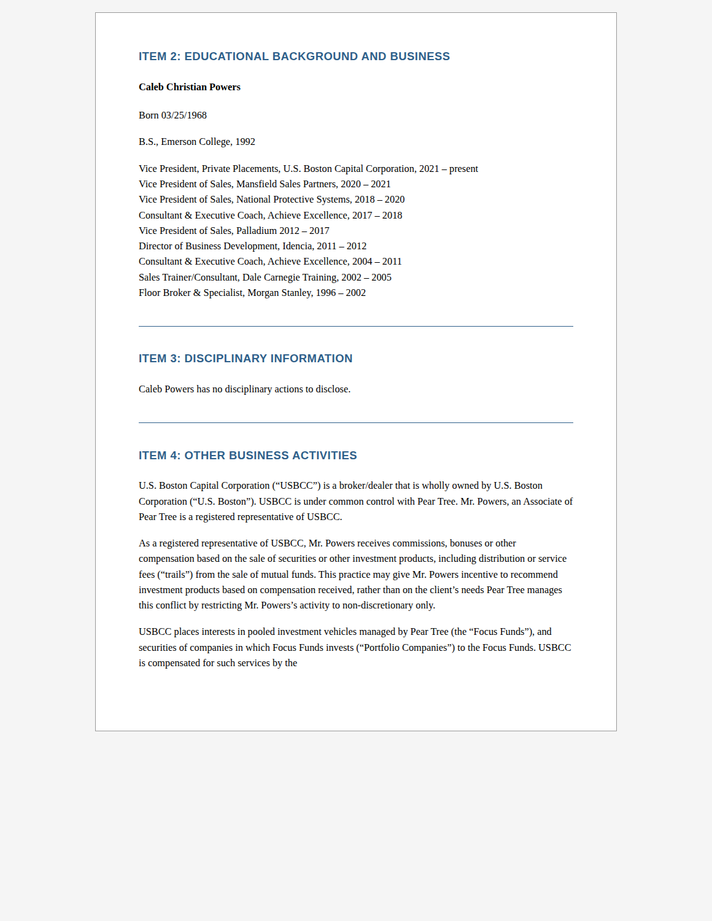ITEM 2: EDUCATIONAL BACKGROUND AND BUSINESS
Caleb Christian Powers
Born 03/25/1968
B.S., Emerson College, 1992
Vice President, Private Placements, U.S. Boston Capital Corporation, 2021 – present
Vice President of Sales, Mansfield Sales Partners, 2020 – 2021
Vice President of Sales, National Protective Systems, 2018 – 2020
Consultant & Executive Coach, Achieve Excellence, 2017 – 2018
Vice President of Sales, Palladium 2012 – 2017
Director of Business Development, Idencia, 2011 – 2012
Consultant & Executive Coach, Achieve Excellence, 2004 – 2011
Sales Trainer/Consultant, Dale Carnegie Training, 2002 – 2005
Floor Broker & Specialist, Morgan Stanley, 1996 – 2002
ITEM 3: DISCIPLINARY INFORMATION
Caleb Powers has no disciplinary actions to disclose.
ITEM 4: OTHER BUSINESS ACTIVITIES
U.S. Boston Capital Corporation (“USBCC”) is a broker/dealer that is wholly owned by U.S. Boston Corporation (“U.S. Boston”). USBCC is under common control with Pear Tree. Mr. Powers, an Associate of Pear Tree is a registered representative of USBCC.
As a registered representative of USBCC, Mr. Powers receives commissions, bonuses or other compensation based on the sale of securities or other investment products, including distribution or service fees (“trails”) from the sale of mutual funds. This practice may give Mr. Powers incentive to recommend investment products based on compensation received, rather than on the client’s needs Pear Tree manages this conflict by restricting Mr. Powers’s activity to non-discretionary only.
USBCC places interests in pooled investment vehicles managed by Pear Tree (the “Focus Funds”), and securities of companies in which Focus Funds invests (“Portfolio Companies”) to the Focus Funds. USBCC is compensated for such services by the